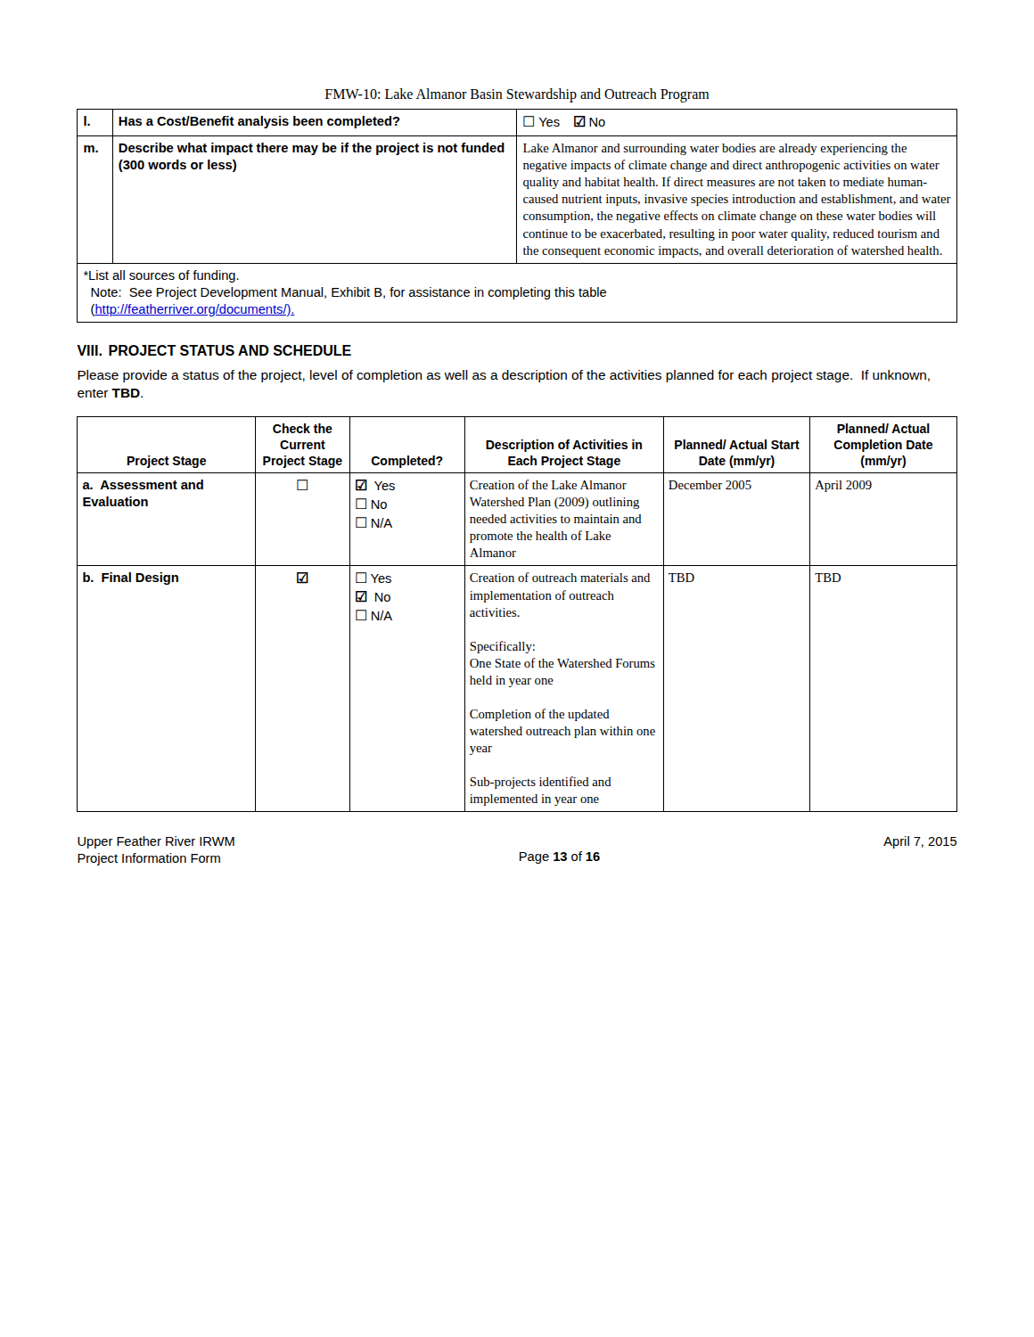FMW-10: Lake Almanor Basin Stewardship and Outreach Program
| l. | Has a Cost/Benefit analysis been completed? | ☐ Yes ☑ No |
| m. | Describe what impact there may be if the project is not funded (300 words or less) | Lake Almanor and surrounding water bodies are already experiencing the negative impacts of climate change and direct anthropogenic activities on water quality and habitat health. If direct measures are not taken to mediate human-caused nutrient inputs, invasive species introduction and establishment, and water consumption, the negative effects on climate change on these water bodies will continue to be exacerbated, resulting in poor water quality, reduced tourism and the consequent economic impacts, and overall deterioration of watershed health. |
*List all sources of funding.
Note: See Project Development Manual, Exhibit B, for assistance in completing this table
(http://featherriver.org/documents/).
VIII. PROJECT STATUS AND SCHEDULE
Please provide a status of the project, level of completion as well as a description of the activities planned for each project stage. If unknown, enter TBD.
| Project Stage | Check the Current Project Stage | Completed? | Description of Activities in Each Project Stage | Planned/ Actual Start Date (mm/yr) | Planned/ Actual Completion Date (mm/yr) |
| --- | --- | --- | --- | --- | --- |
| a. Assessment and Evaluation | ☐ | ☑ Yes ☐ No ☐ N/A | Creation of the Lake Almanor Watershed Plan (2009) outlining needed activities to maintain and promote the health of Lake Almanor | December 2005 | April 2009 |
| b. Final Design | ☑ | ☐ Yes ☑ No ☐ N/A | Creation of outreach materials and implementation of outreach activities. Specifically: One State of the Watershed Forums held in year one Completion of the updated watershed outreach plan within one year Sub-projects identified and implemented in year one | TBD | TBD |
Upper Feather River IRWM
Project Information Form
April 7, 2015
Page 13 of 16